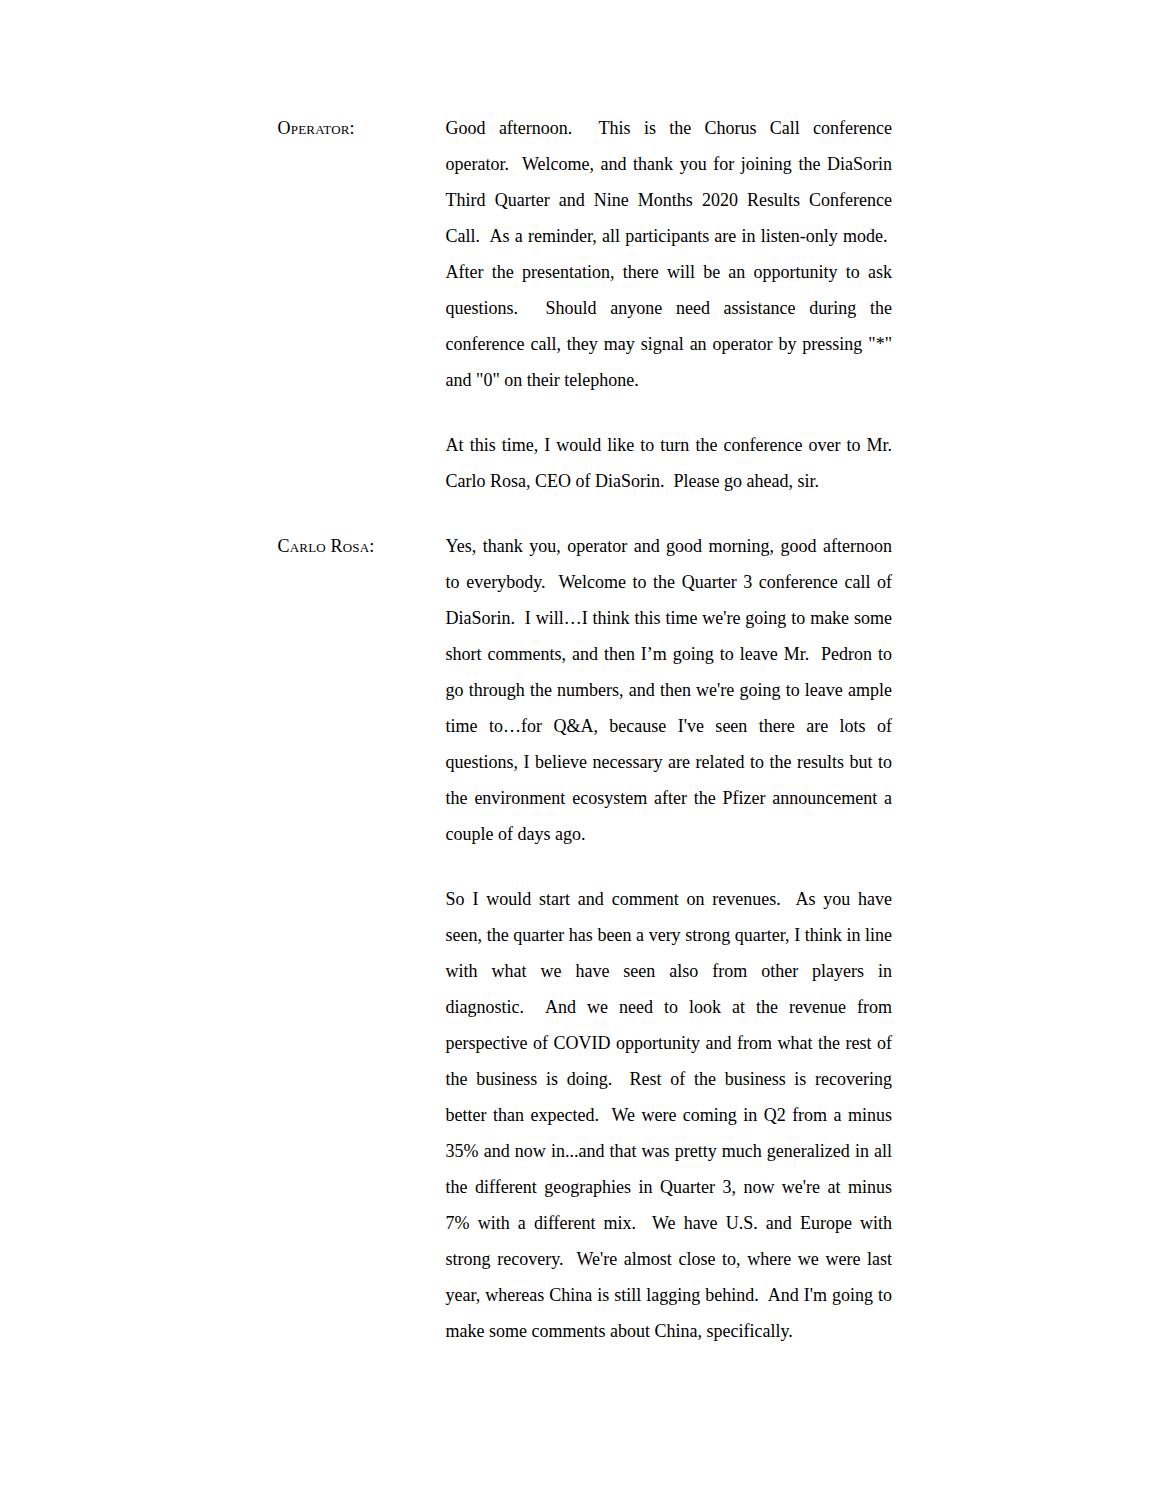Operator:
Good afternoon. This is the Chorus Call conference operator. Welcome, and thank you for joining the DiaSorin Third Quarter and Nine Months 2020 Results Conference Call. As a reminder, all participants are in listen-only mode. After the presentation, there will be an opportunity to ask questions. Should anyone need assistance during the conference call, they may signal an operator by pressing "*" and "0" on their telephone.
At this time, I would like to turn the conference over to Mr. Carlo Rosa, CEO of DiaSorin. Please go ahead, sir.
Carlo Rosa:
Yes, thank you, operator and good morning, good afternoon to everybody. Welcome to the Quarter 3 conference call of DiaSorin. I will…I think this time we're going to make some short comments, and then I’m going to leave Mr. Pedron to go through the numbers, and then we're going to leave ample time to…for Q&A, because I've seen there are lots of questions, I believe necessary are related to the results but to the environment ecosystem after the Pfizer announcement a couple of days ago.
So I would start and comment on revenues. As you have seen, the quarter has been a very strong quarter, I think in line with what we have seen also from other players in diagnostic. And we need to look at the revenue from perspective of COVID opportunity and from what the rest of the business is doing. Rest of the business is recovering better than expected. We were coming in Q2 from a minus 35% and now in...and that was pretty much generalized in all the different geographies in Quarter 3, now we're at minus 7% with a different mix. We have U.S. and Europe with strong recovery. We're almost close to, where we were last year, whereas China is still lagging behind. And I'm going to make some comments about China, specifically.